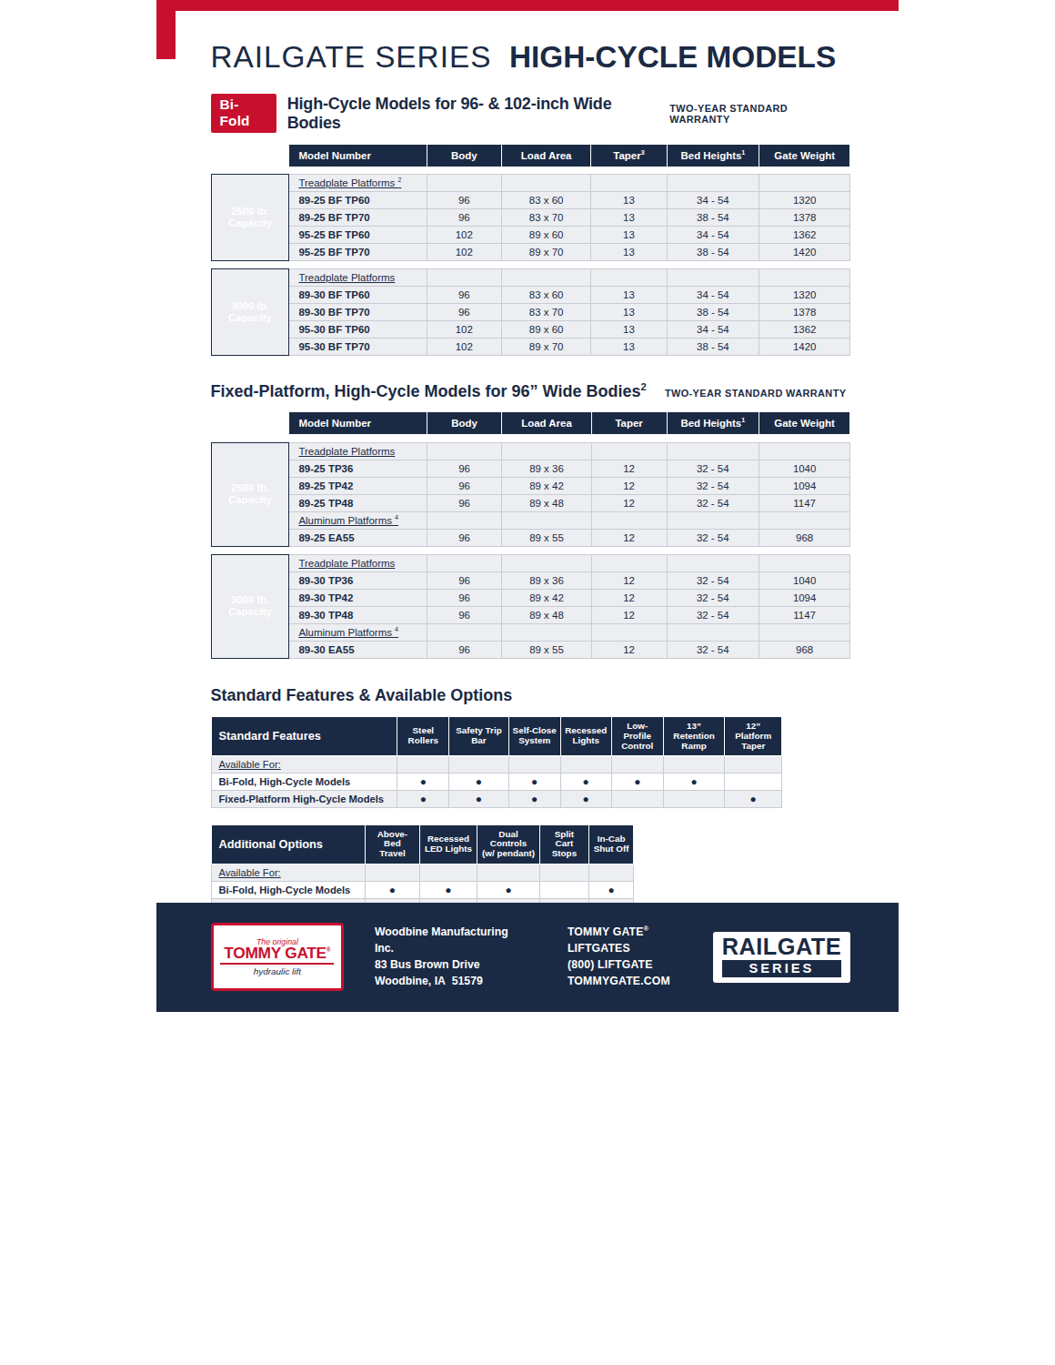RAILGATE SERIES HIGH-CYCLE MODELS
Bi-Fold High-Cycle Models for 96- & 102-inch Wide Bodies TWO-YEAR STANDARD WARRANTY
| | Model Number | Body | Load Area | Taper 3 | Bed Heights 1 | Gate Weight |
| --- | --- | --- | --- | --- | --- | --- |
| 2500 lb. Capacity | Treadplate Platforms 2 | | | | | |
| 89-25 BF TP60 | 96 | 83 x 60 | 13 | 34 - 54 | 1320 |
| 89-25 BF TP70 | 96 | 83 x 70 | 13 | 38 - 54 | 1378 |
| 95-25 BF TP60 | 102 | 89 x 60 | 13 | 34 - 54 | 1362 |
| 95-25 BF TP70 | 102 | 89 x 70 | 13 | 38 - 54 | 1420 |
| 3000 lb. Capacity | Treadplate Platforms | | | | | |
| 89-30 BF TP60 | 96 | 83 x 60 | 13 | 34 - 54 | 1320 |
| 89-30 BF TP70 | 96 | 83 x 70 | 13 | 38 - 54 | 1378 |
| 95-30 BF TP60 | 102 | 89 x 60 | 13 | 34 - 54 | 1362 |
| 95-30 BF TP70 | 102 | 89 x 70 | 13 | 38 - 54 | 1420 |
Fixed-Platform, High-Cycle Models for 96” Wide Bodies2 TWO-YEAR STANDARD WARRANTY
| | Model Number | Body | Load Area | Taper | Bed Heights 1 | Gate Weight |
| --- | --- | --- | --- | --- | --- | --- |
| 2500 lb. Capacity | Treadplate Platforms | | | | | |
| 89-25 TP36 | 96 | 89 x 36 | 12 | 32 - 54 | 1040 |
| 89-25 TP42 | 96 | 89 x 42 | 12 | 32 - 54 | 1094 |
| 89-25 TP48 | 96 | 89 x 48 | 12 | 32 - 54 | 1147 |
| Aluminum Platforms 4 | | | | | |
| 89-25 EA55 | 96 | 89 x 55 | 12 | 32 - 54 | 968 |
| 3000 lb. Capacity | Treadplate Platforms | | | | | |
| 89-30 TP36 | 96 | 89 x 36 | 12 | 32 - 54 | 1040 |
| 89-30 TP42 | 96 | 89 x 42 | 12 | 32 - 54 | 1094 |
| 89-30 TP48 | 96 | 89 x 48 | 12 | 32 - 54 | 1147 |
| Aluminum Platforms 4 | | | | | |
| 89-30 EA55 | 96 | 89 x 55 | 12 | 32 - 54 | 968 |
Standard Features & Available Options
| Standard Features | Steel Rollers | Safety Trip Bar | Self-Close System | Recessed Lights | Low-Profile Control | 13” Retention Ramp | 12” Platform Taper |
| --- | --- | --- | --- | --- | --- | --- | --- |
| Available For: | | | | | | | |
| Bi-Fold, High-Cycle Models | ● | ● | ● | ● | ● | ● | |
| Fixed-Platform High-Cycle Models | ● | ● | ● | ● | | | ● |
| Additional Options | Above-Bed Travel | Recessed LED Lights | Dual Controls (w/ pendant) | Split Cart Stops | In-Cab Shut Off |
| --- | --- | --- | --- | --- | --- |
| Available For: | | | | | |
| Bi-Fold, High-Cycle Models | ● | ● | ● | | ● |
| Fixed-Platform High-Cycle Models | ● | ● | ● | ● | ● |
NOTES:
Minimum bed height range is laden. Maximum bed height range is unladen.
Fixed-Platform, High-Cycle Models also available for 90- and 102-inch body widths. Bi-Fold, High-Cycle configurations for additional body widths may also be available. Contact factory for details.
Standard, aluminum retention ramp serves as 13-inch, folding, platform taper on Bi-Fold Railgate models.
Aluminum platforms are available in depths from 35-70 inches (in 5-inch increments).
The original
TOMMY GATE®
hydraulic lift
Woodbine Manufacturing Inc.
83 Bus Brown Drive
Woodbine, IA 51579
TOMMY GATE® LIFTGATES
(800) LIFTGATE
TOMMYGATE.COM
RAILGATE
SERIES